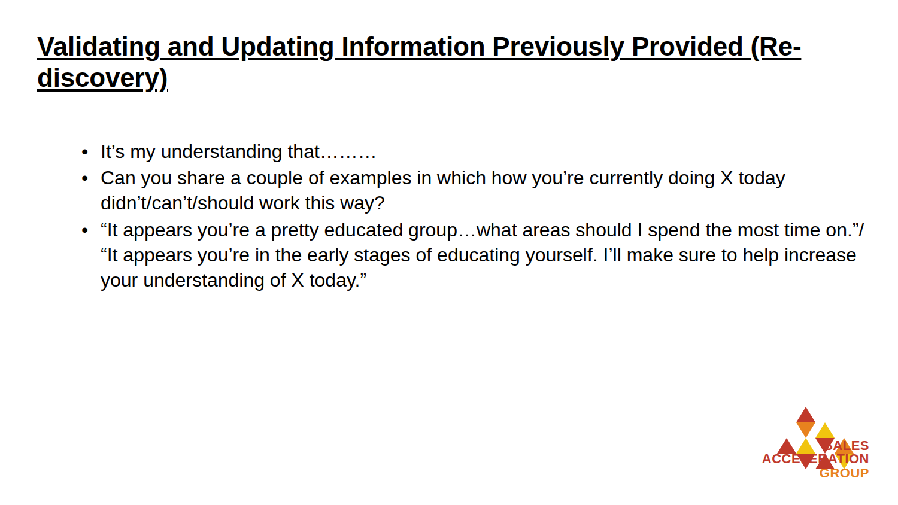Validating and Updating Information Previously Provided (Re-discovery)
It’s my understanding that………
Can you share a couple of examples in which how you’re currently doing X today didn’t/can’t/should work this way?
“It appears you’re a pretty educated group…what areas should I spend the most time on.”/ “It appears you’re in the early stages of educating yourself. I’ll make sure to help increase your understanding of X today.”
SALES ACCELERATION GROUP